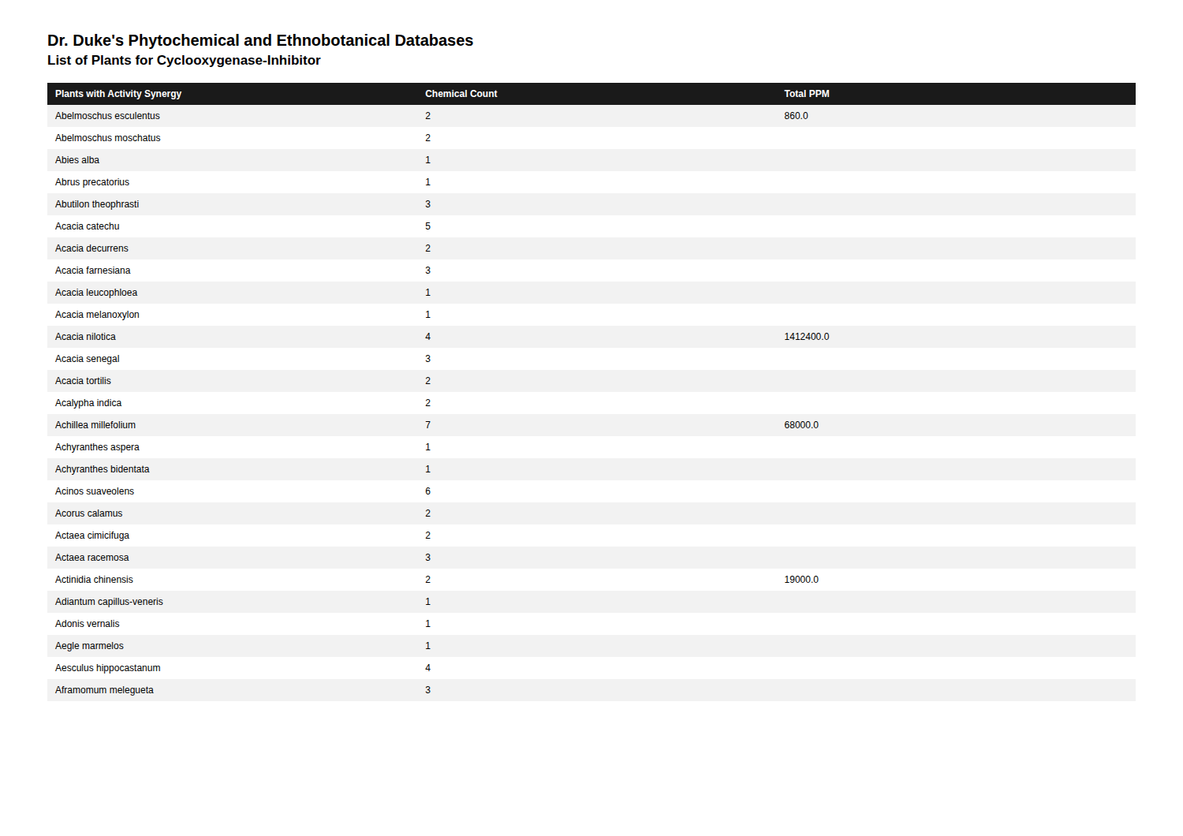Dr. Duke's Phytochemical and Ethnobotanical Databases
List of Plants for Cyclooxygenase-Inhibitor
| Plants with Activity Synergy | Chemical Count | Total PPM |
| --- | --- | --- |
| Abelmoschus esculentus | 2 | 860.0 |
| Abelmoschus moschatus | 2 | |
| Abies alba | 1 | |
| Abrus precatorius | 1 | |
| Abutilon theophrasti | 3 | |
| Acacia catechu | 5 | |
| Acacia decurrens | 2 | |
| Acacia farnesiana | 3 | |
| Acacia leucophloea | 1 | |
| Acacia melanoxylon | 1 | |
| Acacia nilotica | 4 | 1412400.0 |
| Acacia senegal | 3 | |
| Acacia tortilis | 2 | |
| Acalypha indica | 2 | |
| Achillea millefolium | 7 | 68000.0 |
| Achyranthes aspera | 1 | |
| Achyranthes bidentata | 1 | |
| Acinos suaveolens | 6 | |
| Acorus calamus | 2 | |
| Actaea cimicifuga | 2 | |
| Actaea racemosa | 3 | |
| Actinidia chinensis | 2 | 19000.0 |
| Adiantum capillus-veneris | 1 | |
| Adonis vernalis | 1 | |
| Aegle marmelos | 1 | |
| Aesculus hippocastanum | 4 | |
| Aframomum melegueta | 3 | |